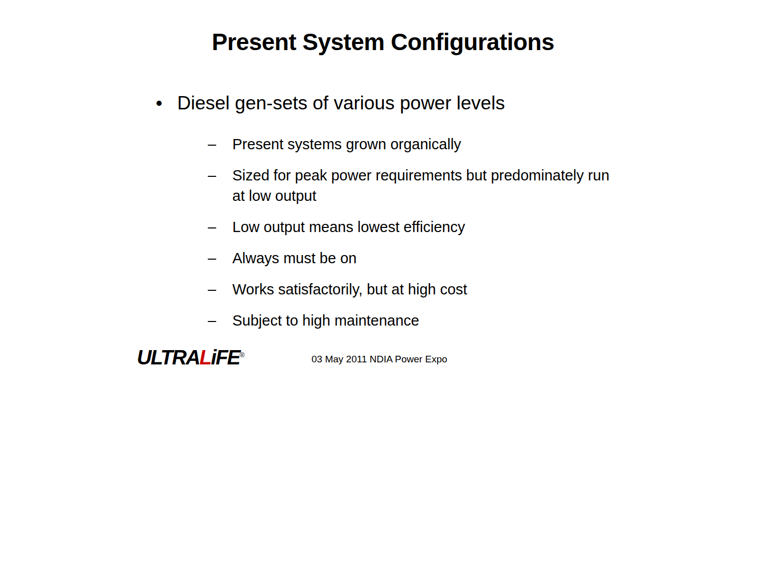Present System Configurations
Diesel gen-sets of various power levels
Present systems grown organically
Sized for peak power requirements but predominately run at low output
Low output means lowest efficiency
Always must be on
Works satisfactorily, but at high cost
Subject to high maintenance
ULTRA LiFE®
03 May 2011 NDIA Power Expo